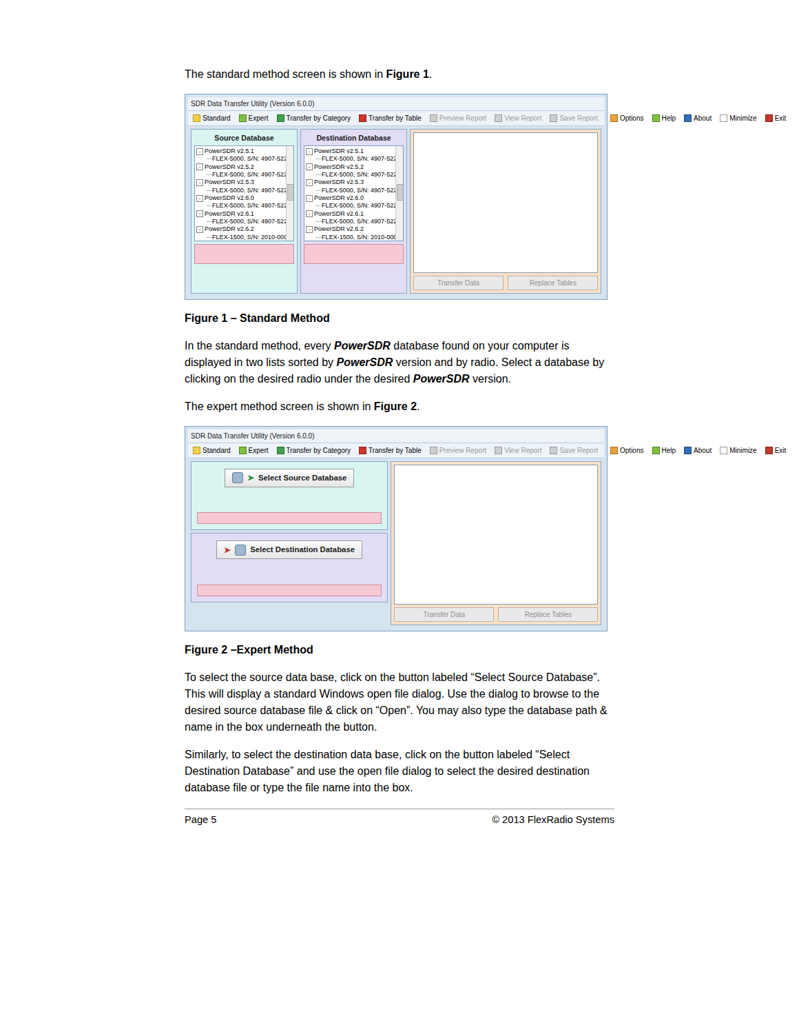The standard method screen is shown in Figure 1.
SDR Data Transfer Utility (Version 6.0.0)
Standard Expert Transfer by Category Transfer by Table Preview Report View Report Save Report Options Help About Minimize Exit
Source Database
-PowerSDR v2.5.1
FLEX-5000, S/N: 4907-5228
-PowerSDR v2.5.2
FLEX-5000, S/N: 4907-5228
-PowerSDR v2.5.3
FLEX-5000, S/N: 4907-5228
-PowerSDR v2.6.0
FLEX-5000, S/N: 4907-5228
-PowerSDR v2.6.1
FLEX-5000, S/N: 4907-5228
-PowerSDR v2.6.2
FLEX-1500, S/N: 2010-0004
FLEX-5000, S/N: 4907-5228
-PowerSDR v2.6.3
FLEX-5000, S/N: 4907-5228
-PowerSDR v2.6.4
FLEX-5000, S/N: 4907-5228
Destination Database
-PowerSDR v2.5.1
FLEX-5000, S/N: 4907-5228
-PowerSDR v2.5.2
FLEX-5000, S/N: 4907-5228
-PowerSDR v2.5.3
FLEX-5000, S/N: 4907-5228
-PowerSDR v2.6.0
FLEX-5000, S/N: 4907-5228
-PowerSDR v2.6.1
FLEX-5000, S/N: 4907-5228
-PowerSDR v2.6.2
FLEX-1500, S/N: 2010-0004
FLEX-5000, S/N: 4907-5228
-PowerSDR v2.6.3
FLEX-5000, S/N: 4907-5228
-PowerSDR v2.6.4
FLEX-5000, S/N: 4907-5228
Transfer Data
Replace Tables
Figure 1 – Standard Method
In the standard method, every PowerSDR database found on your computer is displayed in two lists sorted by PowerSDR version and by radio. Select a database by clicking on the desired radio under the desired PowerSDR version.
The expert method screen is shown in Figure 2.
SDR Data Transfer Utility (Version 6.0.0)
Standard Expert Transfer by Category Transfer by Table Preview Report View Report Save Report Options Help About Minimize Exit
➤Select Source Database
➤ Select Destination Database
Transfer Data
Replace Tables
Figure 2 –Expert Method
To select the source data base, click on the button labeled “Select Source Database”. This will display a standard Windows open file dialog. Use the dialog to browse to the desired source database file & click on “Open”. You may also type the database path & name in the box underneath the button.
Similarly, to select the destination data base, click on the button labeled “Select Destination Database” and use the open file dialog to select the desired destination database file or type the file name into the box.
Page 5 © 2013 FlexRadio Systems